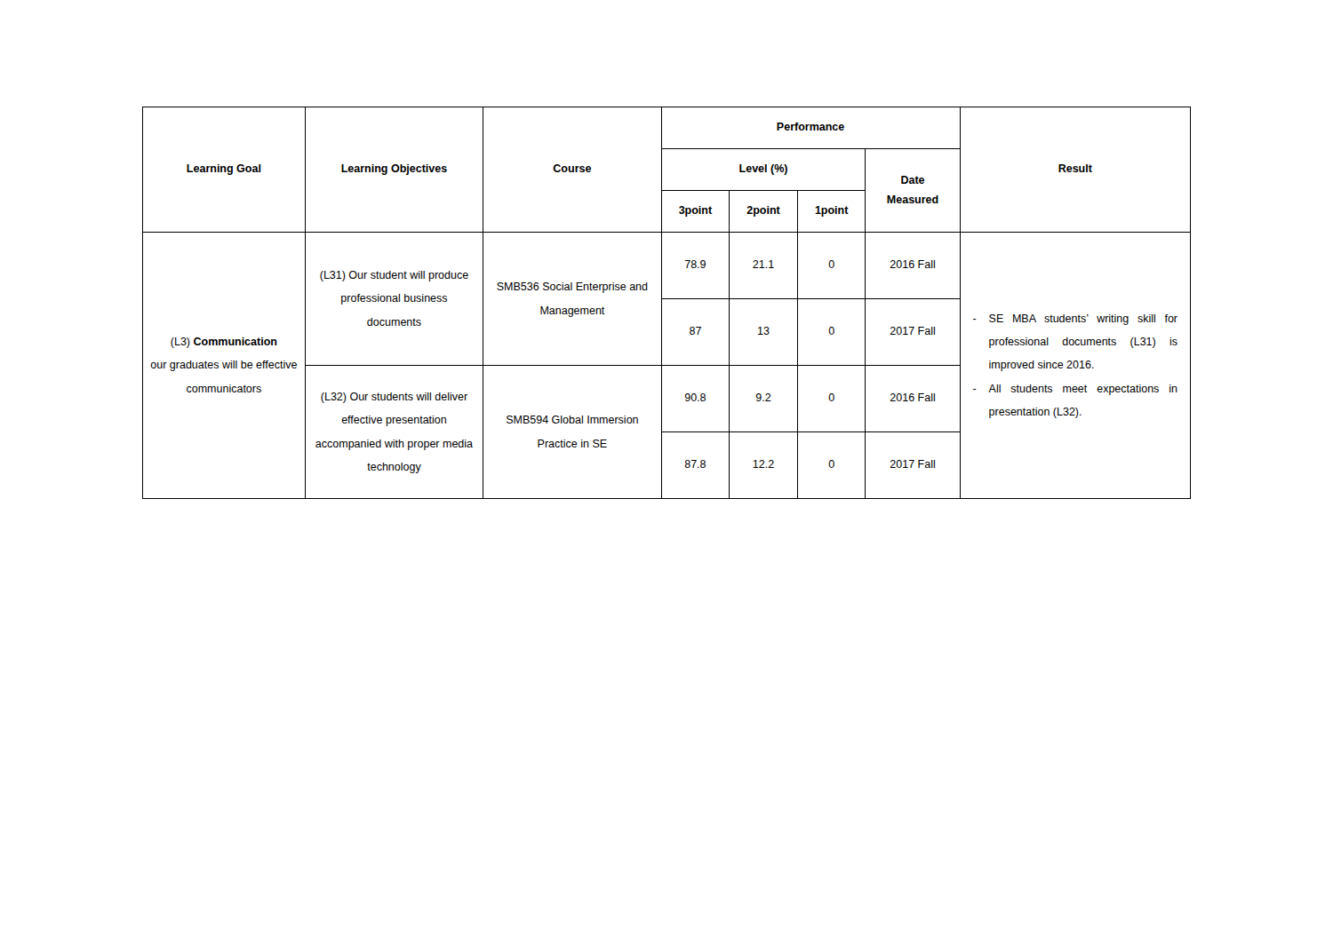| Learning Goal | Learning Objectives | Course | Performance | Result |
| --- | --- | --- | --- | --- |
| Level (%) | Date Measured |
| 3point | 2point | 1point |
| (L3) Communication our graduates will be effective communicators | (L31) Our student will produce professional business documents | SMB536 Social Enterprise and Management | 78.9 | 21.1 | 0 | 2016 Fall | SE MBA students’ writing skill for professional documents (L31) is improved since 2016. All students meet expectations in presentation (L32). |
| 87 | 13 | 0 | 2017 Fall |
| (L32) Our students will deliver effective presentation accompanied with proper media technology | SMB594 Global Immersion Practice in SE | 90.8 | 9.2 | 0 | 2016 Fall |
| 87.8 | 12.2 | 0 | 2017 Fall |